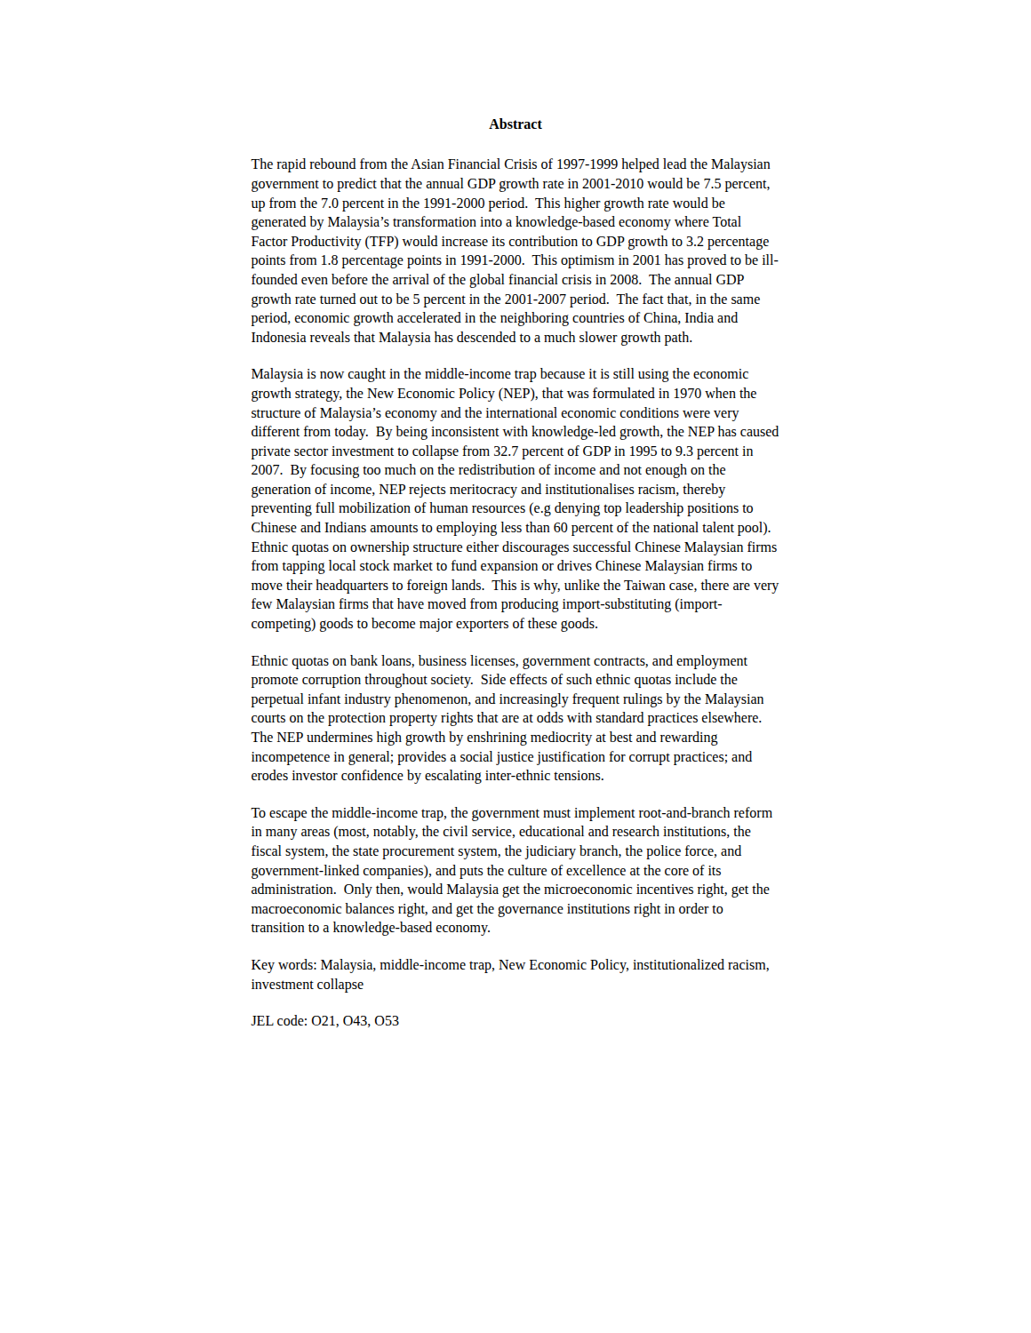Abstract
The rapid rebound from the Asian Financial Crisis of 1997-1999 helped lead the Malaysian government to predict that the annual GDP growth rate in 2001-2010 would be 7.5 percent, up from the 7.0 percent in the 1991-2000 period. This higher growth rate would be generated by Malaysia’s transformation into a knowledge-based economy where Total Factor Productivity (TFP) would increase its contribution to GDP growth to 3.2 percentage points from 1.8 percentage points in 1991-2000. This optimism in 2001 has proved to be ill-founded even before the arrival of the global financial crisis in 2008. The annual GDP growth rate turned out to be 5 percent in the 2001-2007 period. The fact that, in the same period, economic growth accelerated in the neighboring countries of China, India and Indonesia reveals that Malaysia has descended to a much slower growth path.
Malaysia is now caught in the middle-income trap because it is still using the economic growth strategy, the New Economic Policy (NEP), that was formulated in 1970 when the structure of Malaysia’s economy and the international economic conditions were very different from today. By being inconsistent with knowledge-led growth, the NEP has caused private sector investment to collapse from 32.7 percent of GDP in 1995 to 9.3 percent in 2007. By focusing too much on the redistribution of income and not enough on the generation of income, NEP rejects meritocracy and institutionalises racism, thereby preventing full mobilization of human resources (e.g denying top leadership positions to Chinese and Indians amounts to employing less than 60 percent of the national talent pool). Ethnic quotas on ownership structure either discourages successful Chinese Malaysian firms from tapping local stock market to fund expansion or drives Chinese Malaysian firms to move their headquarters to foreign lands. This is why, unlike the Taiwan case, there are very few Malaysian firms that have moved from producing import-substituting (import-competing) goods to become major exporters of these goods.
Ethnic quotas on bank loans, business licenses, government contracts, and employment promote corruption throughout society. Side effects of such ethnic quotas include the perpetual infant industry phenomenon, and increasingly frequent rulings by the Malaysian courts on the protection property rights that are at odds with standard practices elsewhere. The NEP undermines high growth by enshrining mediocrity at best and rewarding incompetence in general; provides a social justice justification for corrupt practices; and erodes investor confidence by escalating inter-ethnic tensions.
To escape the middle-income trap, the government must implement root-and-branch reform in many areas (most, notably, the civil service, educational and research institutions, the fiscal system, the state procurement system, the judiciary branch, the police force, and government-linked companies), and puts the culture of excellence at the core of its administration. Only then, would Malaysia get the microeconomic incentives right, get the macroeconomic balances right, and get the governance institutions right in order to transition to a knowledge-based economy.
Key words: Malaysia, middle-income trap, New Economic Policy, institutionalized racism, investment collapse
JEL code: O21, O43, O53